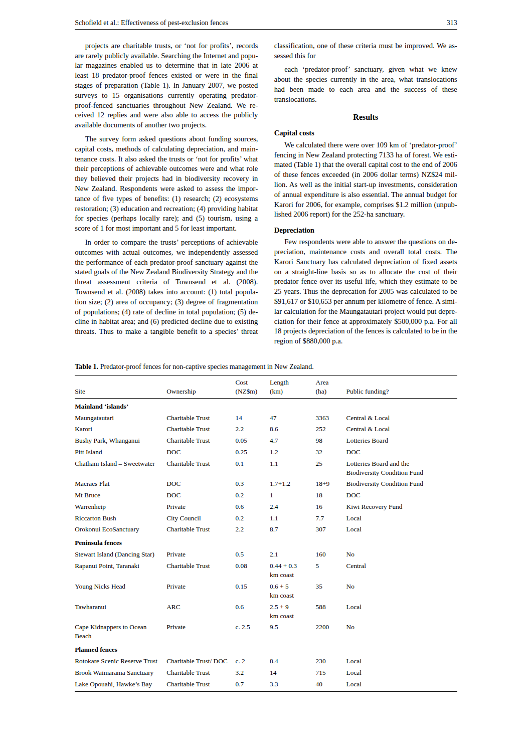Schofield et al.: Effectiveness of pest-exclusion fences 313
projects are charitable trusts, or ‘not for profits’, records are rarely publicly available. Searching the Internet and popular magazines enabled us to determine that in late 2006 at least 18 predator-proof fences existed or were in the final stages of preparation (Table 1). In January 2007, we posted surveys to 15 organisations currently operating predator-proof-fenced sanctuaries throughout New Zealand. We received 12 replies and were also able to access the publicly available documents of another two projects.
The survey form asked questions about funding sources, capital costs, methods of calculating depreciation, and maintenance costs. It also asked the trusts or ‘not for profits’ what their perceptions of achievable outcomes were and what role they believed their projects had in biodiversity recovery in New Zealand. Respondents were asked to assess the importance of five types of benefits: (1) research; (2) ecosystems restoration; (3) education and recreation; (4) providing habitat for species (perhaps locally rare); and (5) tourism, using a score of 1 for most important and 5 for least important.
In order to compare the trusts’ perceptions of achievable outcomes with actual outcomes, we independently assessed the performance of each predator-proof sanctuary against the stated goals of the New Zealand Biodiversity Strategy and the threat assessment criteria of Townsend et al. (2008). Townsend et al. (2008) takes into account: (1) total population size; (2) area of occupancy; (3) degree of fragmentation of populations; (4) rate of decline in total population; (5) decline in habitat area; and (6) predicted decline due to existing threats. Thus to make a tangible benefit to a species’ threat classification, one of these criteria must be improved. We assessed this for
each ‘predator-proof’ sanctuary, given what we knew about the species currently in the area, what translocations had been made to each area and the success of these translocations.
Results
Capital costs
We calculated there were over 109 km of ‘predator-proof’ fencing in New Zealand protecting 7133 ha of forest. We estimated (Table 1) that the overall capital cost to the end of 2006 of these fences exceeded (in 2006 dollar terms) NZ$24 million. As well as the initial start-up investments, consideration of annual expenditure is also essential. The annual budget for Karori for 2006, for example, comprises $1.2 million (unpublished 2006 report) for the 252-ha sanctuary.
Depreciation
Few respondents were able to answer the questions on depreciation, maintenance costs and overall total costs. The Karori Sanctuary has calculated depreciation of fixed assets on a straight-line basis so as to allocate the cost of their predator fence over its useful life, which they estimate to be 25 years. Thus the deprecation for 2005 was calculated to be $91,617 or $10,653 per annum per kilometre of fence. A similar calculation for the Maungatautari project would put depreciation for their fence at approximately $500,000 p.a. For all 18 projects depreciation of the fences is calculated to be in the region of $880,000 p.a.
Table 1. Predator-proof fences for non-captive species management in New Zealand.
| Site | Ownership | Cost (NZ$m) | Length (km) | Area (ha) | Public funding? |
| --- | --- | --- | --- | --- | --- |
| Mainland ‘islands’ |
| Maungatautari | Charitable Trust | 14 | 47 | 3363 | Central & Local |
| Karori | Charitable Trust | 2.2 | 8.6 | 252 | Central & Local |
| Bushy Park, Whanganui | Charitable Trust | 0.05 | 4.7 | 98 | Lotteries Board |
| Pitt Island | DOC | 0.25 | 1.2 | 32 | DOC |
| Chatham Island – Sweetwater | Charitable Trust | 0.1 | 1.1 | 25 | Lotteries Board and the Biodiversity Condition Fund |
| Macraes Flat | DOC | 0.3 | 1.7+1.2 | 18+9 | Biodiversity Condition Fund |
| Mt Bruce | DOC | 0.2 | 1 | 18 | DOC |
| Warrenheip | Private | 0.6 | 2.4 | 16 | Kiwi Recovery Fund |
| Riccarton Bush | City Council | 0.2 | 1.1 | 7.7 | Local |
| Orokonui EcoSanctuary | Charitable Trust | 2.2 | 8.7 | 307 | Local |
| Peninsula fences |
| Stewart Island (Dancing Star) | Private | 0.5 | 2.1 | 160 | No |
| Rapanui Point, Taranaki | Charitable Trust | 0.08 | 0.44 + 0.3 km coast | 5 | Central |
| Young Nicks Head | Private | 0.15 | 0.6 + 5 km coast | 35 | No |
| Tawharanui | ARC | 0.6 | 2.5 + 9 km coast | 588 | Local |
| Cape Kidnappers to Ocean Beach | Private | c. 2.5 | 9.5 | 2200 | No |
| Planned fences |
| Rotokare Scenic Reserve Trust | Charitable Trust/ DOC | c. 2 | 8.4 | 230 | Local |
| Brook Waimarama Sanctuary | Charitable Trust | 3.2 | 14 | 715 | Local |
| Lake Opouahi, Hawke’s Bay | Charitable Trust | 0.7 | 3.3 | 40 | Local |